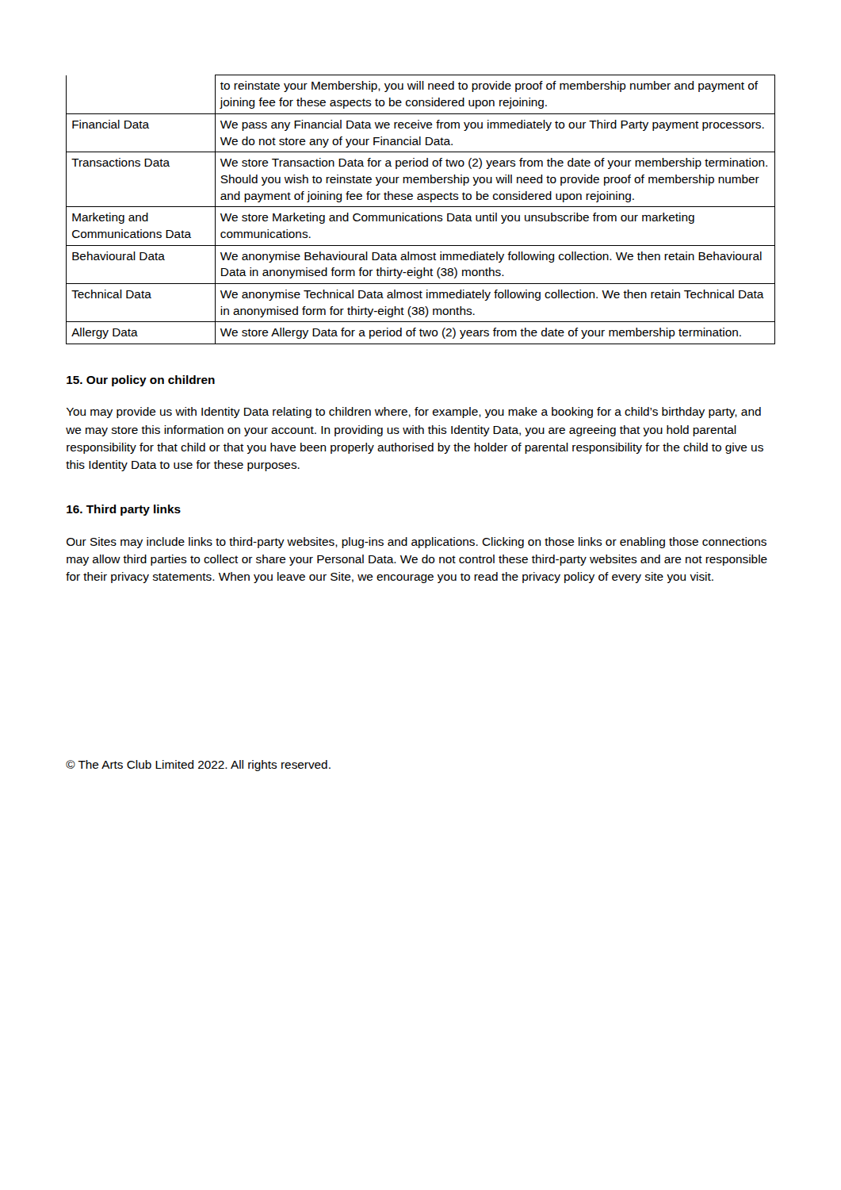| | to reinstate your Membership, you will need to provide proof of membership number and payment of joining fee for these aspects to be considered upon rejoining. |
| Financial Data | We pass any Financial Data we receive from you immediately to our Third Party payment processors. We do not store any of your Financial Data. |
| Transactions Data | We store Transaction Data for a period of two (2) years from the date of your membership termination. Should you wish to reinstate your membership you will need to provide proof of membership number and payment of joining fee for these aspects to be considered upon rejoining. |
| Marketing and Communications Data | We store Marketing and Communications Data until you unsubscribe from our marketing communications. |
| Behavioural Data | We anonymise Behavioural Data almost immediately following collection. We then retain Behavioural Data in anonymised form for thirty-eight (38) months. |
| Technical Data | We anonymise Technical Data almost immediately following collection. We then retain Technical Data in anonymised form for thirty-eight (38) months. |
| Allergy Data | We store Allergy Data for a period of two (2) years from the date of your membership termination. |
15. Our policy on children
You may provide us with Identity Data relating to children where, for example, you make a booking for a child’s birthday party, and we may store this information on your account. In providing us with this Identity Data, you are agreeing that you hold parental responsibility for that child or that you have been properly authorised by the holder of parental responsibility for the child to give us this Identity Data to use for these purposes.
16. Third party links
Our Sites may include links to third-party websites, plug-ins and applications. Clicking on those links or enabling those connections may allow third parties to collect or share your Personal Data. We do not control these third-party websites and are not responsible for their privacy statements. When you leave our Site, we encourage you to read the privacy policy of every site you visit.
© The Arts Club Limited 2022. All rights reserved.